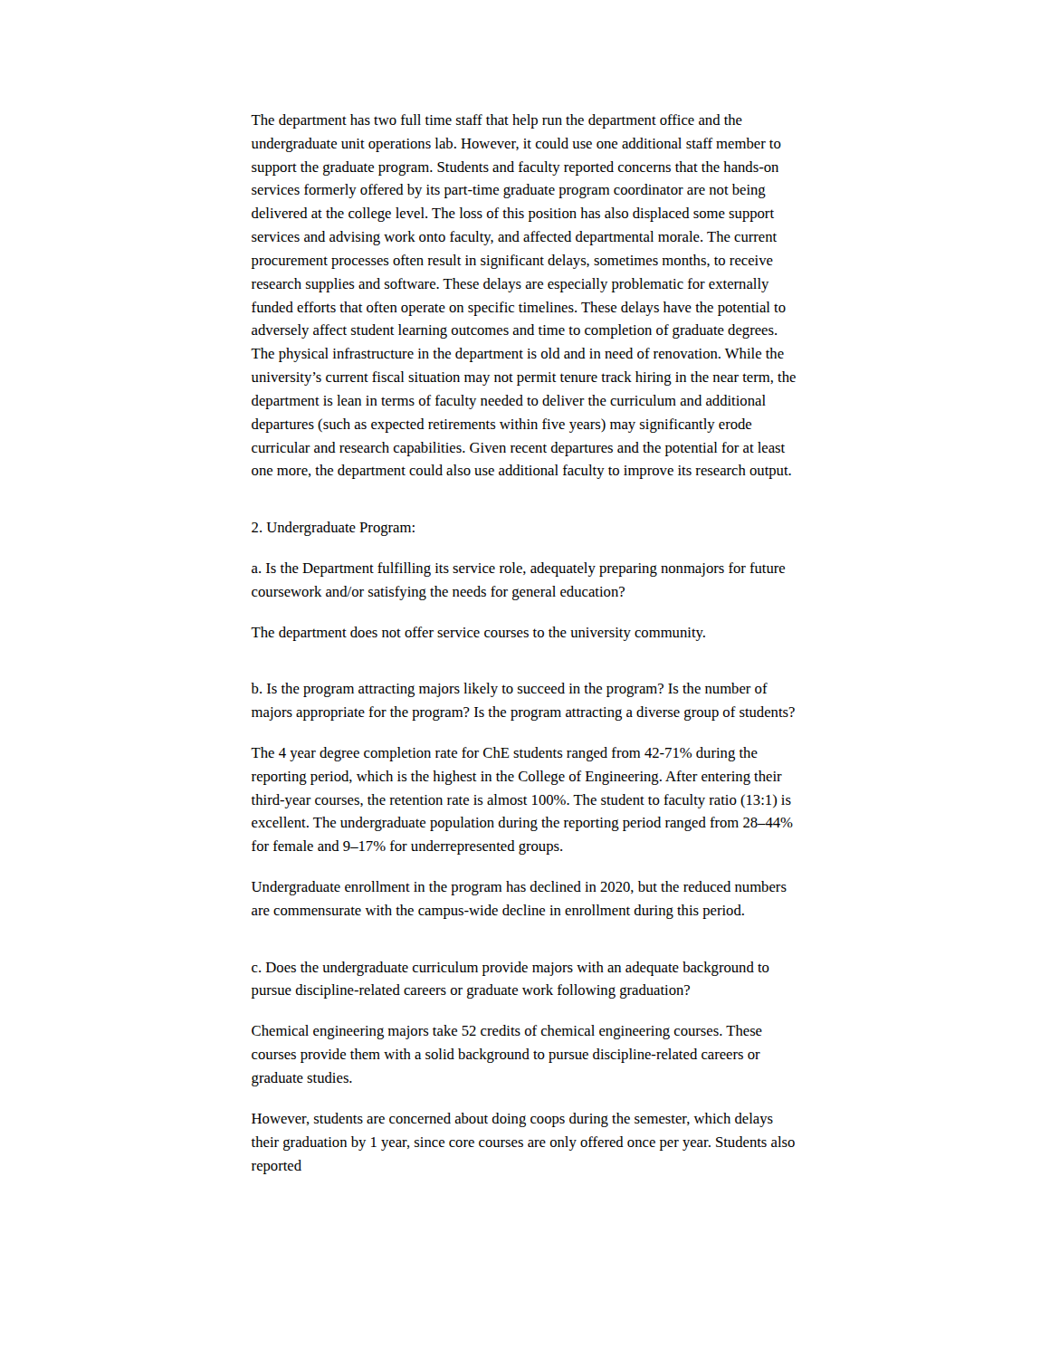The department has two full time staff that help run the department office and the undergraduate unit operations lab. However, it could use one additional staff member to support the graduate program. Students and faculty reported concerns that the hands-on services formerly offered by its part-time graduate program coordinator are not being delivered at the college level. The loss of this position has also displaced some support services and advising work onto faculty, and affected departmental morale. The current procurement processes often result in significant delays, sometimes months, to receive research supplies and software. These delays are especially problematic for externally funded efforts that often operate on specific timelines. These delays have the potential to adversely affect student learning outcomes and time to completion of graduate degrees. The physical infrastructure in the department is old and in need of renovation. While the university’s current fiscal situation may not permit tenure track hiring in the near term, the department is lean in terms of faculty needed to deliver the curriculum and additional departures (such as expected retirements within five years) may significantly erode curricular and research capabilities. Given recent departures and the potential for at least one more, the department could also use additional faculty to improve its research output.
2. Undergraduate Program:
a. Is the Department fulfilling its service role, adequately preparing nonmajors for future coursework and/or satisfying the needs for general education?
The department does not offer service courses to the university community.
b. Is the program attracting majors likely to succeed in the program? Is the number of majors appropriate for the program? Is the program attracting a diverse group of students?
The 4 year degree completion rate for ChE students ranged from 42-71% during the reporting period, which is the highest in the College of Engineering. After entering their third-year courses, the retention rate is almost 100%. The student to faculty ratio (13:1) is excellent. The undergraduate population during the reporting period ranged from 28–44% for female and 9–17% for underrepresented groups.
Undergraduate enrollment in the program has declined in 2020, but the reduced numbers are commensurate with the campus-wide decline in enrollment during this period.
c. Does the undergraduate curriculum provide majors with an adequate background to pursue discipline-related careers or graduate work following graduation?
Chemical engineering majors take 52 credits of chemical engineering courses. These courses provide them with a solid background to pursue discipline-related careers or graduate studies.
However, students are concerned about doing coops during the semester, which delays their graduation by 1 year, since core courses are only offered once per year. Students also reported